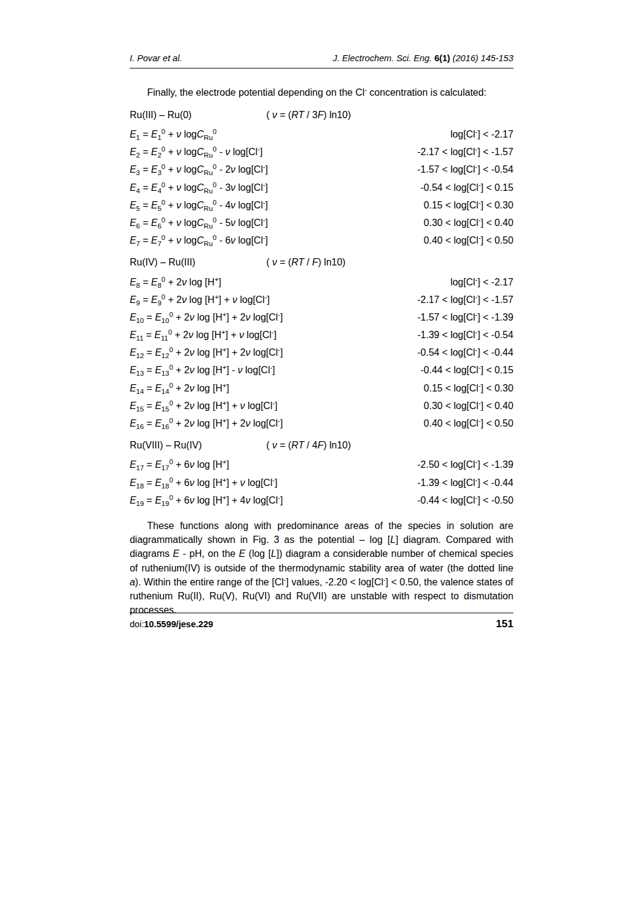I. Povar et al.
J. Electrochem. Sci. Eng. 6(1) (2016) 145-153
Finally, the electrode potential depending on the Cl- concentration is calculated:
Ru(III) – Ru(0)
( ν = (RT / 3F) ln10)
| E 1 = E 1 0 + ν log C Ru 0 | log[Cl - ] < -2.17 |
| E 2 = E 2 0 + ν log C Ru 0 - ν log[Cl - ] | -2.17 < log[Cl - ] < -1.57 |
| E 3 = E 3 0 + ν log C Ru 0 - 2 ν log[Cl - ] | -1.57 < log[Cl - ] < -0.54 |
| E 4 = E 4 0 + ν log C Ru 0 - 3 ν log[Cl - ] | -0.54 < log[Cl - ] < 0.15 |
| E 5 = E 5 0 + ν log C Ru 0 - 4 ν log[Cl - ] | 0.15 < log[Cl - ] < 0.30 |
| E 6 = E 6 0 + ν log C Ru 0 - 5 ν log[Cl - ] | 0.30 < log[Cl - ] < 0.40 |
| E 7 = E 7 0 + ν log C Ru 0 - 6 ν log[Cl - ] | 0.40 < log[Cl - ] < 0.50 |
Ru(IV) – Ru(III)
( ν = (RT / F) ln10)
| E 8 = E 8 0 + 2 ν log [H + ] | log[Cl - ] < -2.17 |
| E 9 = E 9 0 + 2 ν log [H + ] + ν log[Cl - ] | -2.17 < log[Cl - ] < -1.57 |
| E 10 = E 10 0 + 2 ν log [H + ] + 2 ν log[Cl - ] | -1.57 < log[Cl - ] < -1.39 |
| E 11 = E 11 0 + 2 ν log [H + ] + ν log[Cl - ] | -1.39 < log[Cl - ] < -0.54 |
| E 12 = E 12 0 + 2 ν log [H + ] + 2 ν log[Cl - ] | -0.54 < log[Cl - ] < -0.44 |
| E 13 = E 13 0 + 2 ν log [H + ] - ν log[Cl - ] | -0.44 < log[Cl - ] < 0.15 |
| E 14 = E 14 0 + 2 ν log [H + ] | 0.15 < log[Cl - ] < 0.30 |
| E 15 = E 15 0 + 2 ν log [H + ] + ν log[Cl - ] | 0.30 < log[Cl - ] < 0.40 |
| E 16 = E 16 0 + 2 ν log [H + ] + 2 ν log[Cl - ] | 0.40 < log[Cl - ] < 0.50 |
Ru(VIII) – Ru(IV)
( ν = (RT / 4F) ln10)
| E 17 = E 17 0 + 6 ν log [H + ] | -2.50 < log[Cl - ] < -1.39 |
| E 18 = E 18 0 + 6 ν log [H + ] + ν log[Cl - ] | -1.39 < log[Cl - ] < -0.44 |
| E 19 = E 19 0 + 6 ν log [H + ] + 4 ν log[Cl - ] | -0.44 < log[Cl - ] < -0.50 |
These functions along with predominance areas of the species in solution are diagrammatically shown in Fig. 3 as the potential – log [L] diagram. Compared with diagrams E - pH, on the E (log [L]) diagram a considerable number of chemical species of ruthenium(IV) is outside of the thermodynamic stability area of water (the dotted line a). Within the entire range of the [Cl-] values, -2.20 < log[Cl-] < 0.50, the valence states of ruthenium Ru(II), Ru(V), Ru(VI) and Ru(VII) are unstable with respect to dismutation processes.
doi:10.5599/jese.229
151